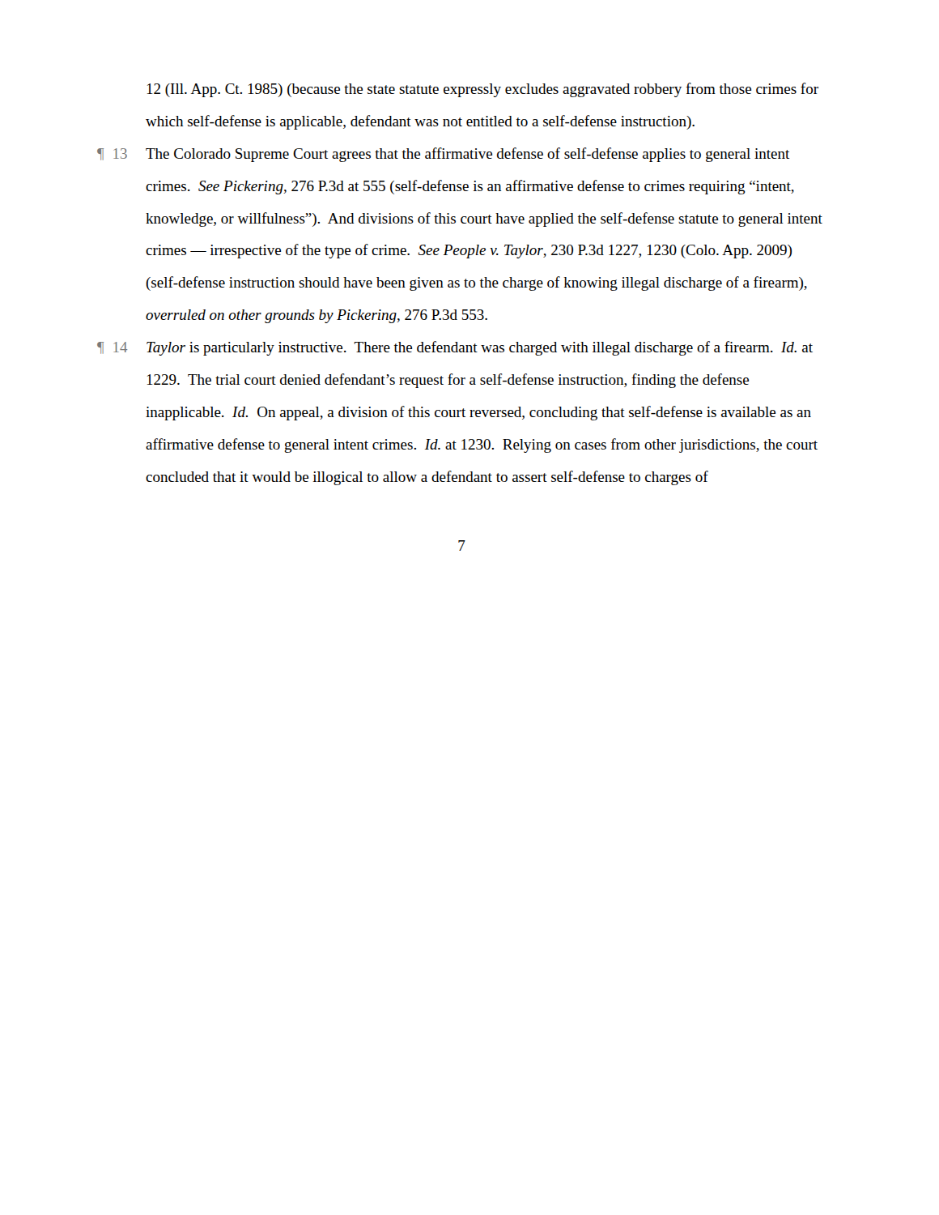12 (Ill. App. Ct. 1985) (because the state statute expressly excludes aggravated robbery from those crimes for which self-defense is applicable, defendant was not entitled to a self-defense instruction).
¶13 The Colorado Supreme Court agrees that the affirmative defense of self-defense applies to general intent crimes. See Pickering, 276 P.3d at 555 (self-defense is an affirmative defense to crimes requiring “intent, knowledge, or willfulness”). And divisions of this court have applied the self-defense statute to general intent crimes — irrespective of the type of crime. See People v. Taylor, 230 P.3d 1227, 1230 (Colo. App. 2009) (self-defense instruction should have been given as to the charge of knowing illegal discharge of a firearm), overruled on other grounds by Pickering, 276 P.3d 553.
¶14 Taylor is particularly instructive. There the defendant was charged with illegal discharge of a firearm. Id. at 1229. The trial court denied defendant’s request for a self-defense instruction, finding the defense inapplicable. Id. On appeal, a division of this court reversed, concluding that self-defense is available as an affirmative defense to general intent crimes. Id. at 1230. Relying on cases from other jurisdictions, the court concluded that it would be illogical to allow a defendant to assert self-defense to charges of
7